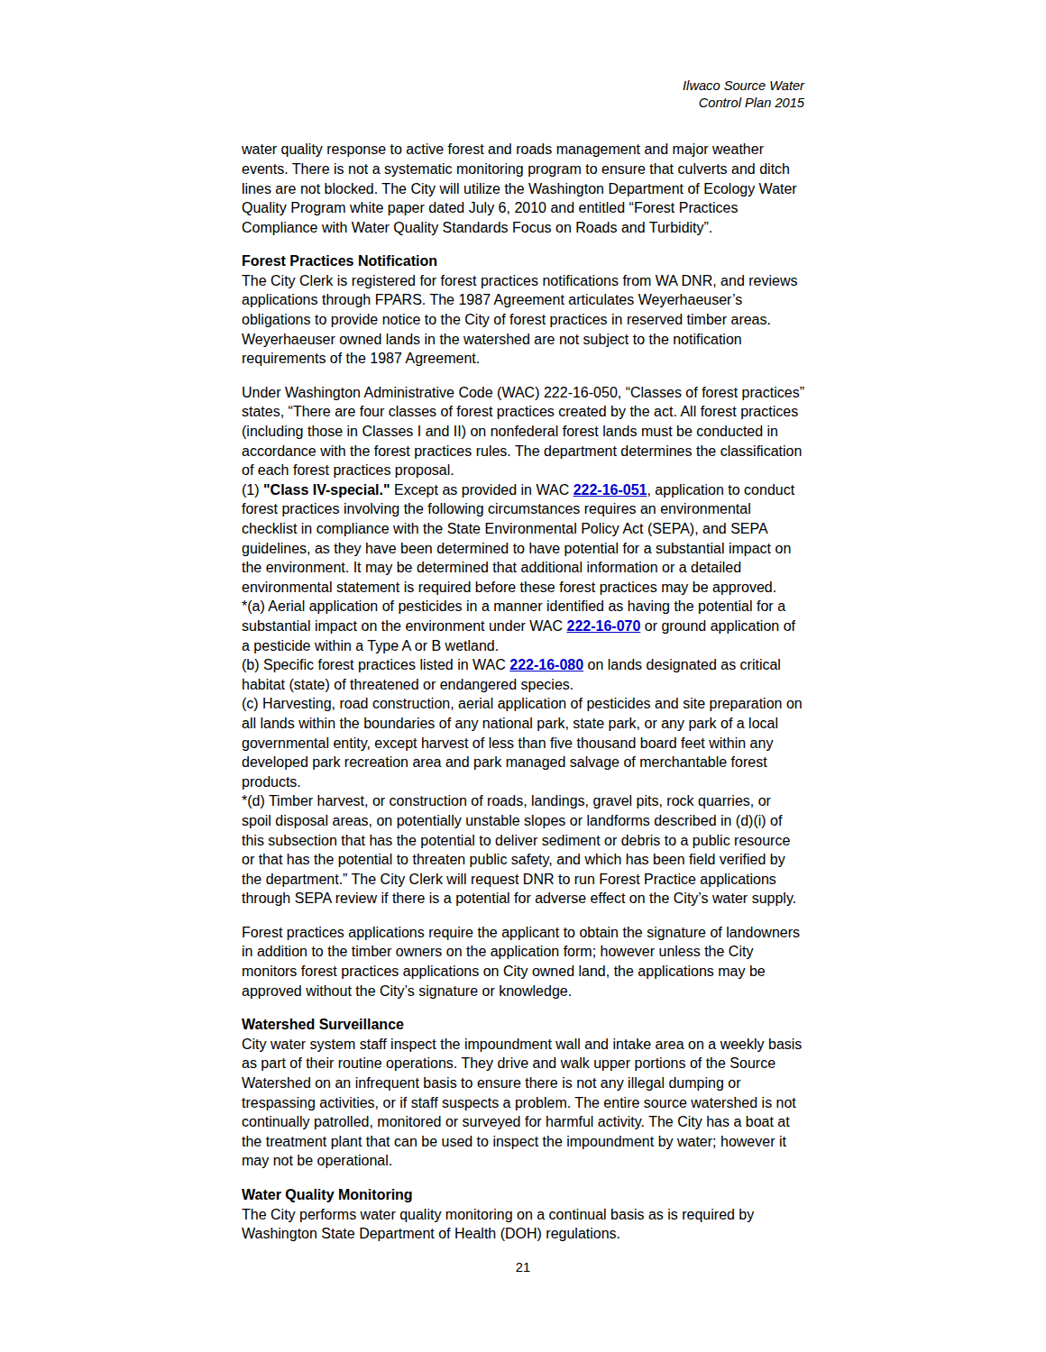Ilwaco Source Water
Control Plan 2015
water quality response to active forest and roads management and major weather events. There is not a systematic monitoring program to ensure that culverts and ditch lines are not blocked. The City will utilize the Washington Department of Ecology Water Quality Program white paper dated July 6, 2010 and entitled “Forest Practices Compliance with Water Quality Standards Focus on Roads and Turbidity”.
Forest Practices Notification
The City Clerk is registered for forest practices notifications from WA DNR, and reviews applications through FPARS. The 1987 Agreement articulates Weyerhaeuser’s obligations to provide notice to the City of forest practices in reserved timber areas. Weyerhaeuser owned lands in the watershed are not subject to the notification requirements of the 1987 Agreement.
Under Washington Administrative Code (WAC) 222-16-050, “Classes of forest practices” states, “There are four classes of forest practices created by the act. All forest practices (including those in Classes I and II) on nonfederal forest lands must be conducted in accordance with the forest practices rules. The department determines the classification of each forest practices proposal.
(1) "Class IV-special." Except as provided in WAC 222-16-051, application to conduct forest practices involving the following circumstances requires an environmental checklist in compliance with the State Environmental Policy Act (SEPA), and SEPA guidelines, as they have been determined to have potential for a substantial impact on the environment. It may be determined that additional information or a detailed environmental statement is required before these forest practices may be approved.
*(a) Aerial application of pesticides in a manner identified as having the potential for a substantial impact on the environment under WAC 222-16-070 or ground application of a pesticide within a Type A or B wetland.
(b) Specific forest practices listed in WAC 222-16-080 on lands designated as critical habitat (state) of threatened or endangered species.
(c) Harvesting, road construction, aerial application of pesticides and site preparation on all lands within the boundaries of any national park, state park, or any park of a local governmental entity, except harvest of less than five thousand board feet within any developed park recreation area and park managed salvage of merchantable forest products.
*(d) Timber harvest, or construction of roads, landings, gravel pits, rock quarries, or spoil disposal areas, on potentially unstable slopes or landforms described in (d)(i) of this subsection that has the potential to deliver sediment or debris to a public resource or that has the potential to threaten public safety, and which has been field verified by the department.” The City Clerk will request DNR to run Forest Practice applications through SEPA review if there is a potential for adverse effect on the City’s water supply.
Forest practices applications require the applicant to obtain the signature of landowners in addition to the timber owners on the application form; however unless the City monitors forest practices applications on City owned land, the applications may be approved without the City’s signature or knowledge.
Watershed Surveillance
City water system staff inspect the impoundment wall and intake area on a weekly basis as part of their routine operations. They drive and walk upper portions of the Source Watershed on an infrequent basis to ensure there is not any illegal dumping or trespassing activities, or if staff suspects a problem. The entire source watershed is not continually patrolled, monitored or surveyed for harmful activity. The City has a boat at the treatment plant that can be used to inspect the impoundment by water; however it may not be operational.
Water Quality Monitoring
The City performs water quality monitoring on a continual basis as is required by Washington State Department of Health (DOH) regulations.
21